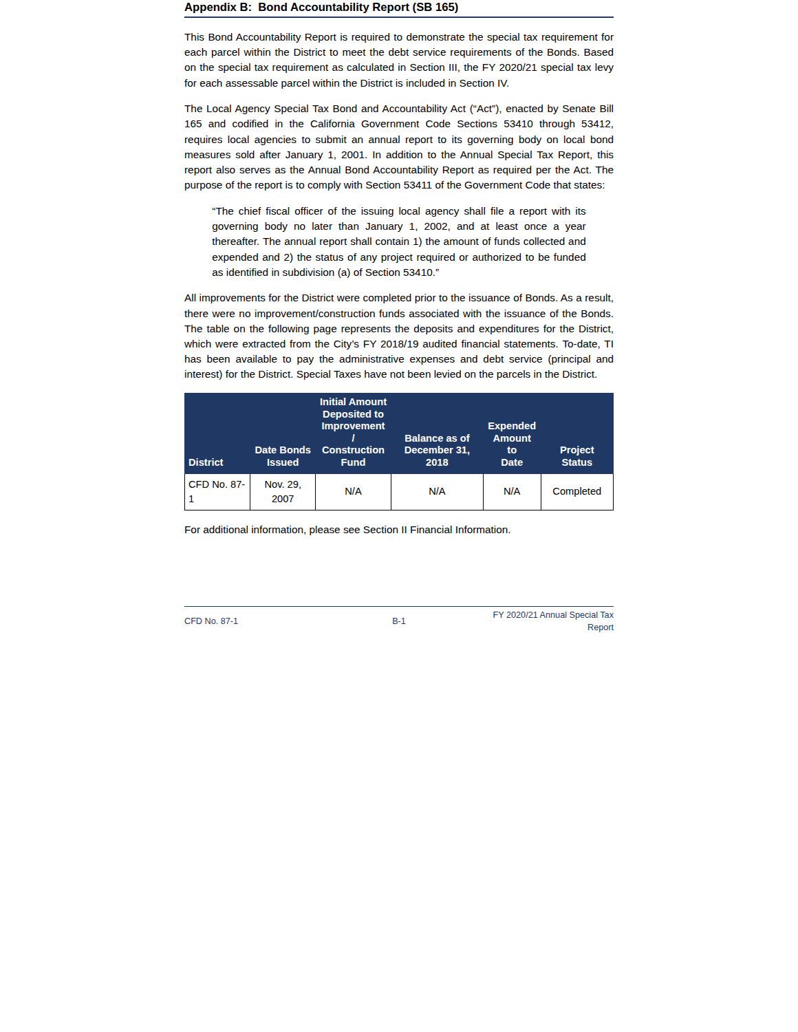Appendix B: Bond Accountability Report (SB 165)
This Bond Accountability Report is required to demonstrate the special tax requirement for each parcel within the District to meet the debt service requirements of the Bonds. Based on the special tax requirement as calculated in Section III, the FY 2020/21 special tax levy for each assessable parcel within the District is included in Section IV.
The Local Agency Special Tax Bond and Accountability Act (“Act”), enacted by Senate Bill 165 and codified in the California Government Code Sections 53410 through 53412, requires local agencies to submit an annual report to its governing body on local bond measures sold after January 1, 2001. In addition to the Annual Special Tax Report, this report also serves as the Annual Bond Accountability Report as required per the Act. The purpose of the report is to comply with Section 53411 of the Government Code that states:
“The chief fiscal officer of the issuing local agency shall file a report with its governing body no later than January 1, 2002, and at least once a year thereafter. The annual report shall contain 1) the amount of funds collected and expended and 2) the status of any project required or authorized to be funded as identified in subdivision (a) of Section 53410.”
All improvements for the District were completed prior to the issuance of Bonds. As a result, there were no improvement/construction funds associated with the issuance of the Bonds. The table on the following page represents the deposits and expenditures for the District, which were extracted from the City’s FY 2018/19 audited financial statements. To-date, TI has been available to pay the administrative expenses and debt service (principal and interest) for the District. Special Taxes have not been levied on the parcels in the District.
| District | Date Bonds Issued | Initial Amount Deposited to Improvement / Construction Fund | Balance as of December 31, 2018 | Expended Amount to Date | Project Status |
| --- | --- | --- | --- | --- | --- |
| CFD No. 87-1 | Nov. 29, 2007 | N/A | N/A | N/A | Completed |
For additional information, please see Section II Financial Information.
| CFD No. 87-1 | B-1 | FY 2020/21 Annual Special Tax Report |